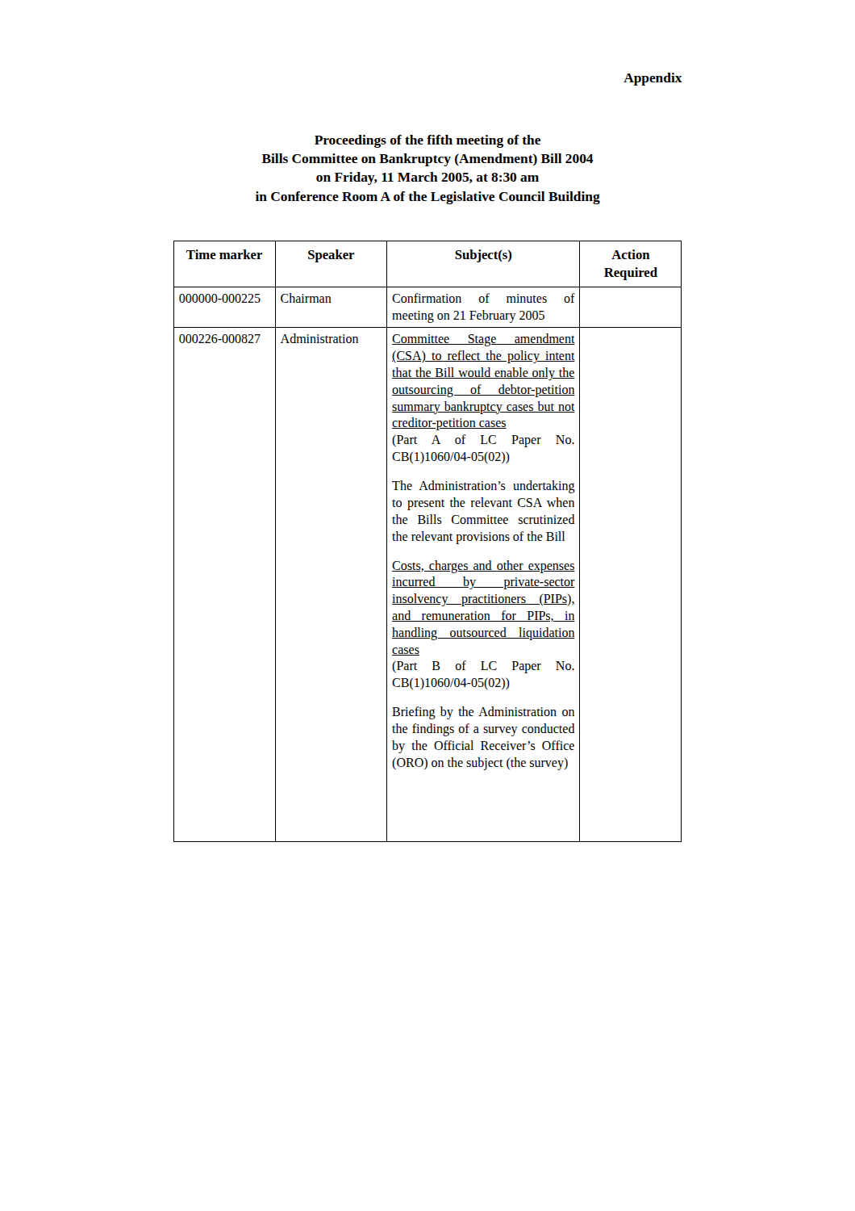Appendix
Proceedings of the fifth meeting of the
Bills Committee on Bankruptcy (Amendment) Bill 2004
on Friday, 11 March 2005, at 8:30 am
in Conference Room A of the Legislative Council Building
| Time marker | Speaker | Subject(s) | Action Required |
| --- | --- | --- | --- |
| 000000-000225 | Chairman | Confirmation of minutes of meeting on 21 February 2005 | |
| 000226-000827 | Administration | Committee Stage amendment (CSA) to reflect the policy intent that the Bill would enable only the outsourcing of debtor-petition summary bankruptcy cases but not creditor-petition cases (Part A of LC Paper No. CB(1)1060/04-05(02)) The Administration’s undertaking to present the relevant CSA when the Bills Committee scrutinized the relevant provisions of the Bill Costs, charges and other expenses incurred by private-sector insolvency practitioners (PIPs), and remuneration for PIPs, in handling outsourced liquidation cases (Part B of LC Paper No. CB(1)1060/04-05(02)) Briefing by the Administration on the findings of a survey conducted by the Official Receiver’s Office (ORO) on the subject (the survey) | |